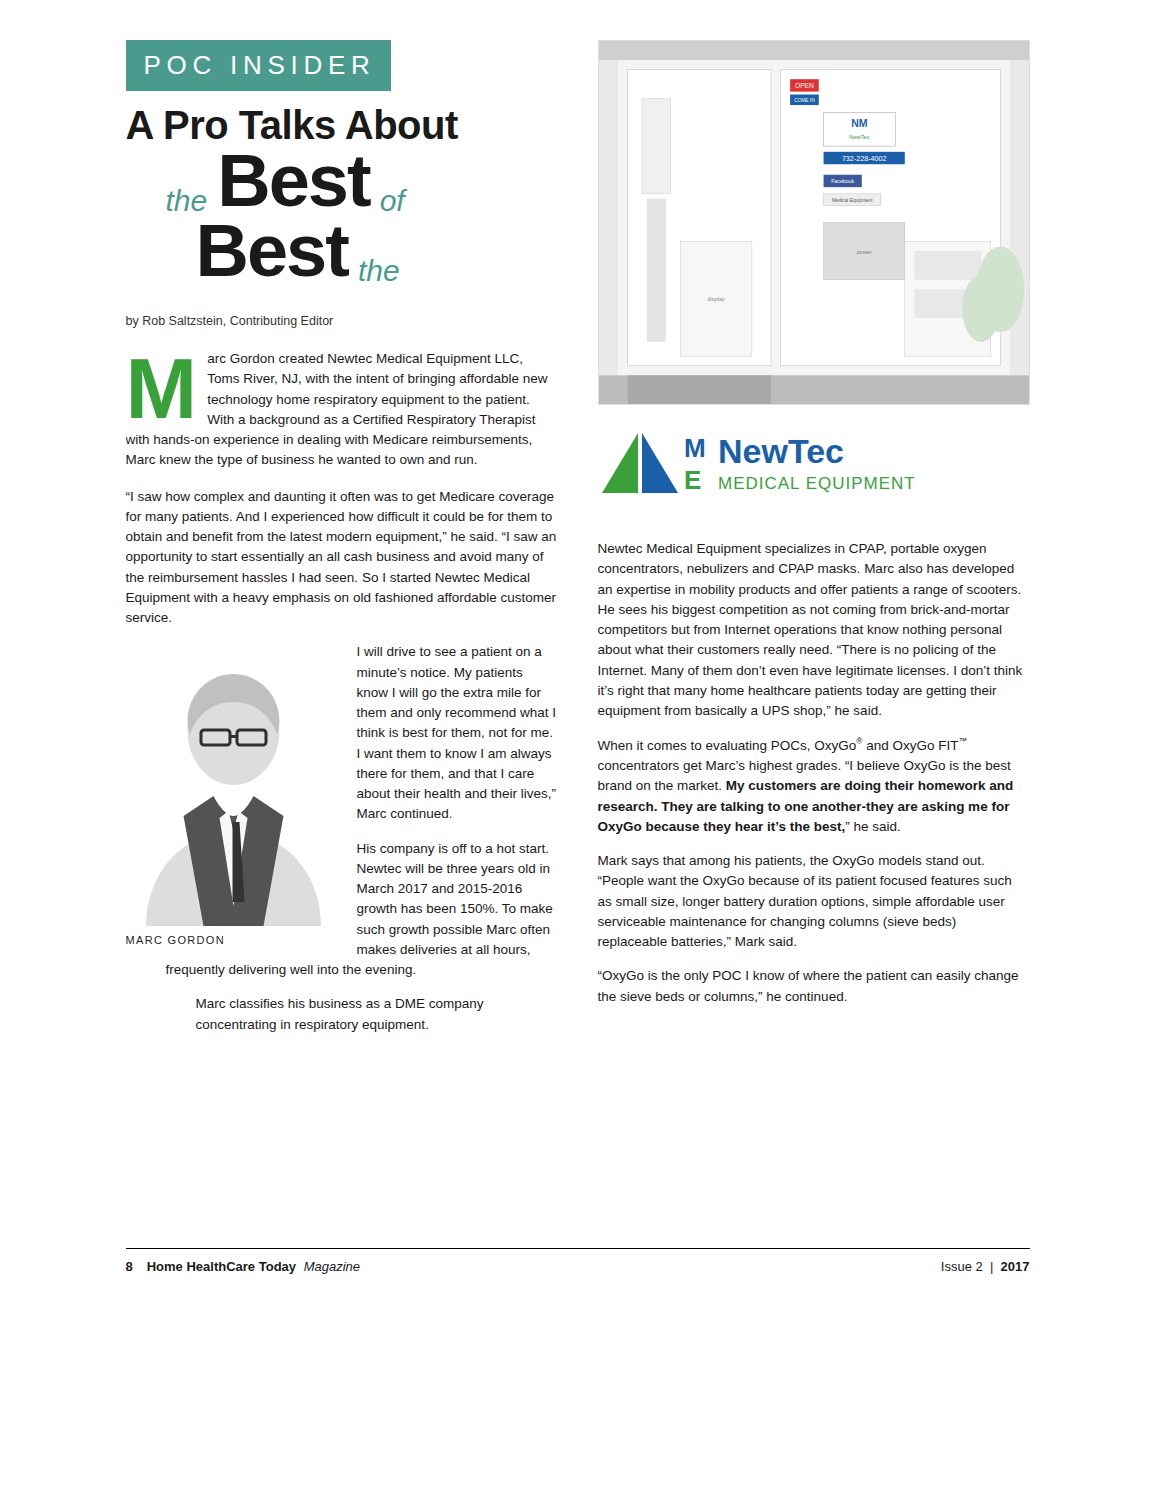POC INSIDER
A Pro Talks About the Best of Best the
by Rob Saltzstein, Contributing Editor
Marc Gordon created Newtec Medical Equipment LLC, Toms River, NJ, with the intent of bringing affordable new technology home respiratory equipment to the patient. With a background as a Certified Respiratory Therapist with hands-on experience in dealing with Medicare reimbursements, Marc knew the type of business he wanted to own and run.
“I saw how complex and daunting it often was to get Medicare coverage for many patients. And I experienced how difficult it could be for them to obtain and benefit from the latest modern equipment,” he said. “I saw an opportunity to start essentially an all cash business and avoid many of the reimbursement hassles I had seen. So I started Newtec Medical Equipment with a heavy emphasis on old fashioned affordable customer service.
MARC GORDON
I will drive to see a patient on a minute’s notice. My patients know I will go the extra mile for them and only recommend what I think is best for them, not for me. I want them to know I am always there for them, and that I care about their health and their lives,” Marc continued.
His company is off to a hot start. Newtec will be three years old in March 2017 and 2015-2016 growth has been 150%. To make such growth possible Marc often makes deliveries at all hours, frequently delivering well into the evening.
Marc classifies his business as a DME company concentrating in respiratory equipment.
M E NewTec MEDICAL EQUIPMENT
Newtec Medical Equipment specializes in CPAP, portable oxygen concentrators, nebulizers and CPAP masks. Marc also has developed an expertise in mobility products and offer patients a range of scooters. He sees his biggest competition as not coming from brick-and-mortar competitors but from Internet operations that know nothing personal about what their customers really need. “There is no policing of the Internet. Many of them don’t even have legitimate licenses. I don’t think it’s right that many home healthcare patients today are getting their equipment from basically a UPS shop,” he said.
When it comes to evaluating POCs, OxyGo® and OxyGo FIT™ concentrators get Marc’s highest grades. “I believe OxyGo is the best brand on the market. My customers are doing their homework and research. They are talking to one another-they are asking me for OxyGo because they hear it’s the best,” he said.
Mark says that among his patients, the OxyGo models stand out. “People want the OxyGo because of its patient focused features such as small size, longer battery duration options, simple affordable user serviceable maintenance for changing columns (sieve beds) replaceable batteries,” Mark said.
“OxyGo is the only POC I know of where the patient can easily change the sieve beds or columns,” he continued.
8 Home HealthCare Today Magazine
Issue 2 | 2017